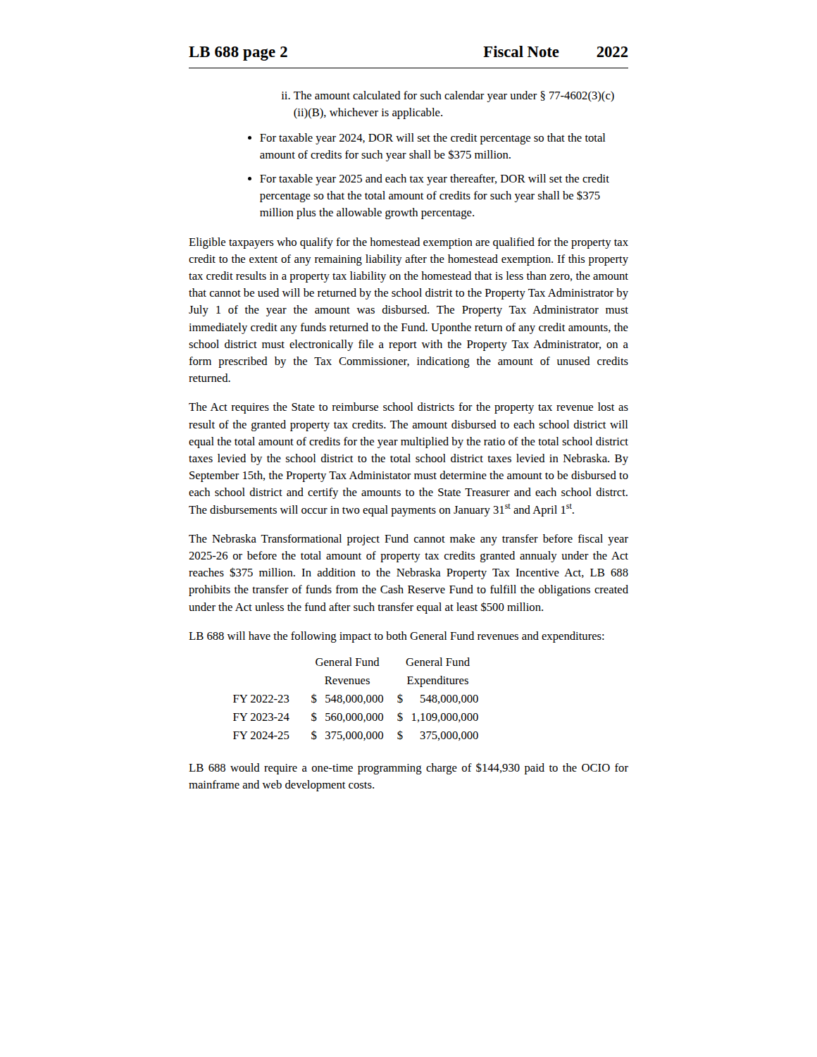LB 688 page 2
Fiscal Note 2022
The amount calculated for such calendar year under § 77-4602(3)(c)(ii)(B), whichever is applicable.
For taxable year 2024, DOR will set the credit percentage so that the total amount of credits for such year shall be $375 million.
For taxable year 2025 and each tax year thereafter, DOR will set the credit percentage so that the total amount of credits for such year shall be $375 million plus the allowable growth percentage.
Eligible taxpayers who qualify for the homestead exemption are qualified for the property tax credit to the extent of any remaining liability after the homestead exemption. If this property tax credit results in a property tax liability on the homestead that is less than zero, the amount that cannot be used will be returned by the school distrit to the Property Tax Administrator by July 1 of the year the amount was disbursed. The Property Tax Administrator must immediately credit any funds returned to the Fund. Uponthe return of any credit amounts, the school district must electronically file a report with the Property Tax Administrator, on a form prescribed by the Tax Commissioner, indicationg the amount of unused credits returned.
The Act requires the State to reimburse school districts for the property tax revenue lost as result of the granted property tax credits. The amount disbursed to each school district will equal the total amount of credits for the year multiplied by the ratio of the total school district taxes levied by the school district to the total school district taxes levied in Nebraska. By September 15th, the Property Tax Administator must determine the amount to be disbursed to each school district and certify the amounts to the State Treasurer and each school distrct. The disbursements will occur in two equal payments on January 31st and April 1st.
The Nebraska Transformational project Fund cannot make any transfer before fiscal year 2025-26 or before the total amount of property tax credits granted annualy under the Act reaches $375 million. In addition to the Nebraska Property Tax Incentive Act, LB 688 prohibits the transfer of funds from the Cash Reserve Fund to fulfill the obligations created under the Act unless the fund after such transfer equal at least $500 million.
LB 688 will have the following impact to both General Fund revenues and expenditures:
| | General Fund | General Fund |
| --- | --- | --- |
| | Revenues | Expenditures |
| FY 2022-23 | $ | 548,000,000 | $ | 548,000,000 |
| FY 2023-24 | $ | 560,000,000 | $ | 1,109,000,000 |
| FY 2024-25 | $ | 375,000,000 | $ | 375,000,000 |
LB 688 would require a one-time programming charge of $144,930 paid to the OCIO for mainframe and web development costs.